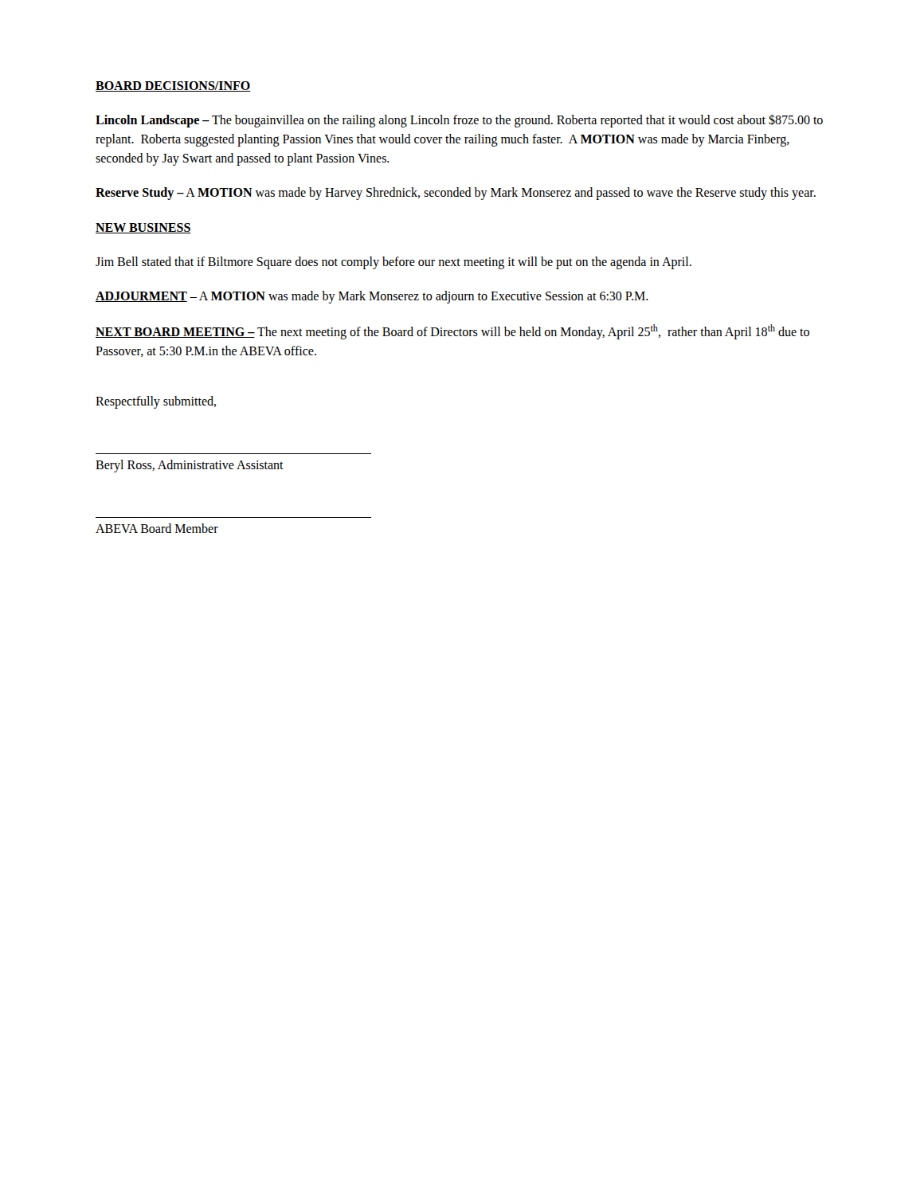BOARD DECISIONS/INFO
Lincoln Landscape – The bougainvillea on the railing along Lincoln froze to the ground. Roberta reported that it would cost about $875.00 to replant. Roberta suggested planting Passion Vines that would cover the railing much faster. A MOTION was made by Marcia Finberg, seconded by Jay Swart and passed to plant Passion Vines.
Reserve Study – A MOTION was made by Harvey Shrednick, seconded by Mark Monserez and passed to wave the Reserve study this year.
NEW BUSINESS
Jim Bell stated that if Biltmore Square does not comply before our next meeting it will be put on the agenda in April.
ADJOURMENT – A MOTION was made by Mark Monserez to adjourn to Executive Session at 6:30 P.M.
NEXT BOARD MEETING – The next meeting of the Board of Directors will be held on Monday, April 25th, rather than April 18th due to Passover, at 5:30 P.M.in the ABEVA office.
Respectfully submitted,
Beryl Ross, Administrative Assistant
ABEVA Board Member